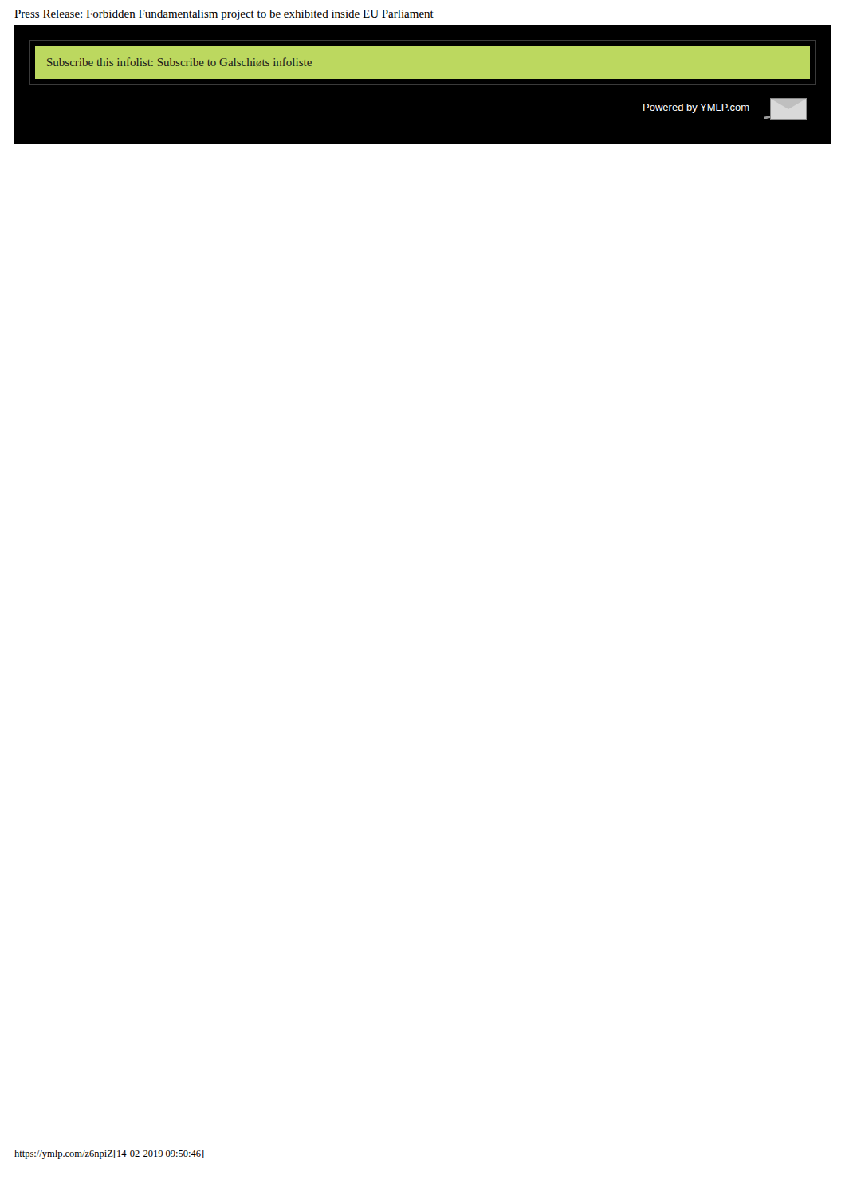Press Release: Forbidden Fundamentalism project to be exhibited inside EU Parliament
Subscribe this infolist: Subscribe to Galschiøts infoliste
Powered by YMLP.com
https://ymlp.com/z6npiZ[14-02-2019 09:50:46]